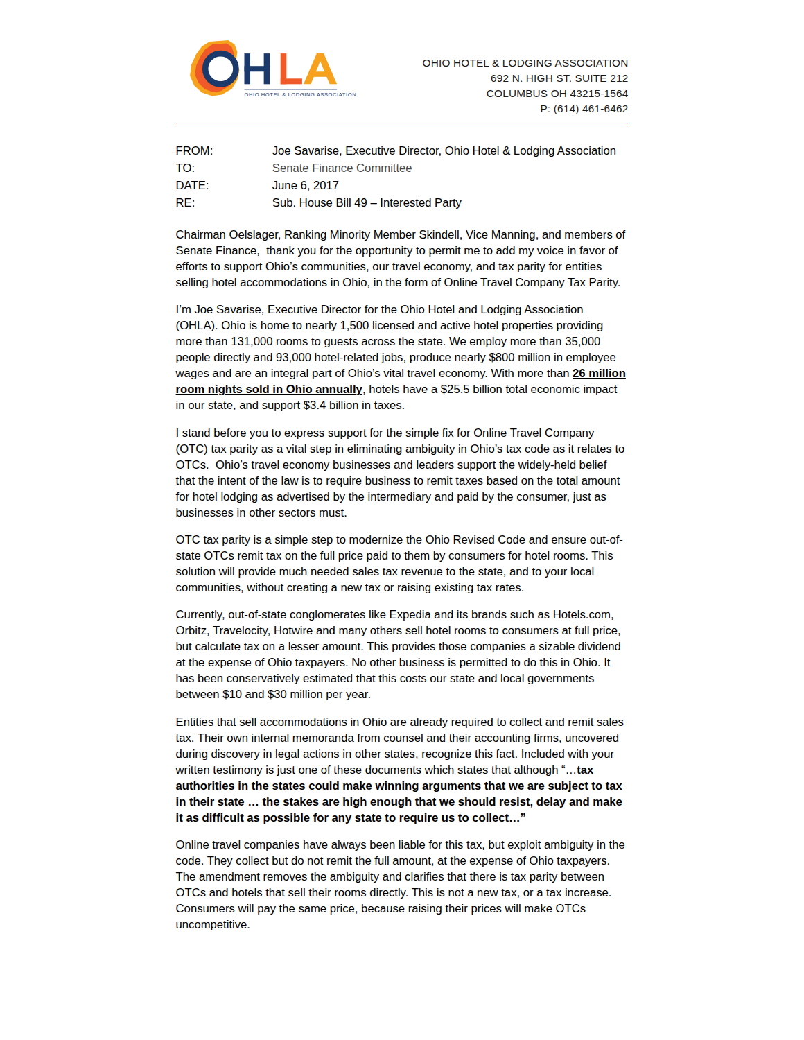OHLA — Ohio Hotel & Lodging Association OHIO HOTEL & LODGING ASSOCIATION
OHIO HOTEL & LODGING ASSOCIATION
692 N. HIGH ST. SUITE 212
COLUMBUS OH 43215-1564
P: (614) 461-6462
| FROM: | Joe Savarise, Executive Director, Ohio Hotel & Lodging Association |
| TO: | Senate Finance Committee |
| DATE: | June 6, 2017 |
| RE: | Sub. House Bill 49 – Interested Party |
Chairman Oelslager, Ranking Minority Member Skindell, Vice Manning, and members of Senate Finance, thank you for the opportunity to permit me to add my voice in favor of efforts to support Ohio’s communities, our travel economy, and tax parity for entities selling hotel accommodations in Ohio, in the form of Online Travel Company Tax Parity.
I’m Joe Savarise, Executive Director for the Ohio Hotel and Lodging Association (OHLA). Ohio is home to nearly 1,500 licensed and active hotel properties providing more than 131,000 rooms to guests across the state. We employ more than 35,000 people directly and 93,000 hotel-related jobs, produce nearly $800 million in employee wages and are an integral part of Ohio’s vital travel economy. With more than 26 million room nights sold in Ohio annually, hotels have a $25.5 billion total economic impact in our state, and support $3.4 billion in taxes.
I stand before you to express support for the simple fix for Online Travel Company (OTC) tax parity as a vital step in eliminating ambiguity in Ohio’s tax code as it relates to OTCs. Ohio’s travel economy businesses and leaders support the widely-held belief that the intent of the law is to require business to remit taxes based on the total amount for hotel lodging as advertised by the intermediary and paid by the consumer, just as businesses in other sectors must.
OTC tax parity is a simple step to modernize the Ohio Revised Code and ensure out-of-state OTCs remit tax on the full price paid to them by consumers for hotel rooms. This solution will provide much needed sales tax revenue to the state, and to your local communities, without creating a new tax or raising existing tax rates.
Currently, out-of-state conglomerates like Expedia and its brands such as Hotels.com, Orbitz, Travelocity, Hotwire and many others sell hotel rooms to consumers at full price, but calculate tax on a lesser amount. This provides those companies a sizable dividend at the expense of Ohio taxpayers. No other business is permitted to do this in Ohio. It has been conservatively estimated that this costs our state and local governments between $10 and $30 million per year.
Entities that sell accommodations in Ohio are already required to collect and remit sales tax. Their own internal memoranda from counsel and their accounting firms, uncovered during discovery in legal actions in other states, recognize this fact. Included with your written testimony is just one of these documents which states that although “…tax authorities in the states could make winning arguments that we are subject to tax in their state … the stakes are high enough that we should resist, delay and make it as difficult as possible for any state to require us to collect…”
Online travel companies have always been liable for this tax, but exploit ambiguity in the code. They collect but do not remit the full amount, at the expense of Ohio taxpayers. The amendment removes the ambiguity and clarifies that there is tax parity between OTCs and hotels that sell their rooms directly. This is not a new tax, or a tax increase. Consumers will pay the same price, because raising their prices will make OTCs uncompetitive.